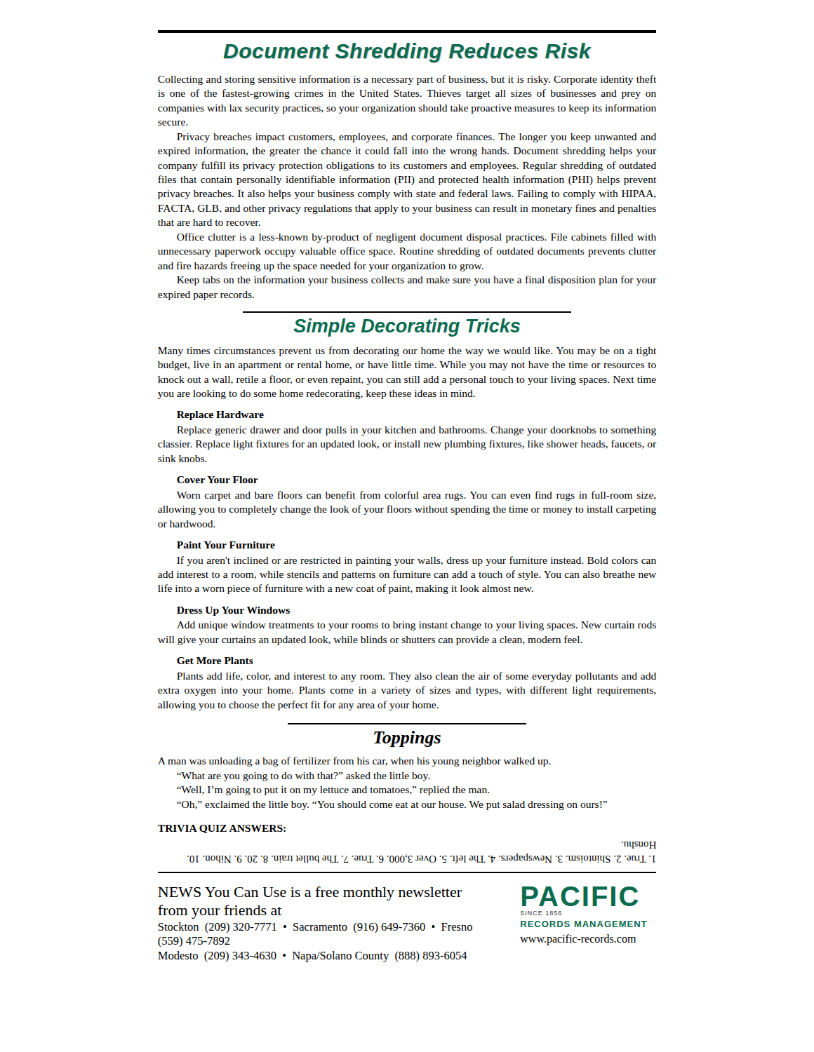Document Shredding Reduces Risk
Collecting and storing sensitive information is a necessary part of business, but it is risky. Corporate identity theft is one of the fastest-growing crimes in the United States. Thieves target all sizes of businesses and prey on companies with lax security practices, so your organization should take proactive measures to keep its information secure.
Privacy breaches impact customers, employees, and corporate finances. The longer you keep unwanted and expired information, the greater the chance it could fall into the wrong hands. Document shredding helps your company fulfill its privacy protection obligations to its customers and employees. Regular shredding of outdated files that contain personally identifiable information (PII) and protected health information (PHI) helps prevent privacy breaches. It also helps your business comply with state and federal laws. Failing to comply with HIPAA, FACTA, GLB, and other privacy regulations that apply to your business can result in monetary fines and penalties that are hard to recover.
Office clutter is a less-known by-product of negligent document disposal practices. File cabinets filled with unnecessary paperwork occupy valuable office space. Routine shredding of outdated documents prevents clutter and fire hazards freeing up the space needed for your organization to grow.
Keep tabs on the information your business collects and make sure you have a final disposition plan for your expired paper records.
Simple Decorating Tricks
Many times circumstances prevent us from decorating our home the way we would like. You may be on a tight budget, live in an apartment or rental home, or have little time. While you may not have the time or resources to knock out a wall, retile a floor, or even repaint, you can still add a personal touch to your living spaces. Next time you are looking to do some home redecorating, keep these ideas in mind.
Replace Hardware
Replace generic drawer and door pulls in your kitchen and bathrooms. Change your doorknobs to something classier. Replace light fixtures for an updated look, or install new plumbing fixtures, like shower heads, faucets, or sink knobs.
Cover Your Floor
Worn carpet and bare floors can benefit from colorful area rugs. You can even find rugs in full-room size, allowing you to completely change the look of your floors without spending the time or money to install carpeting or hardwood.
Paint Your Furniture
If you aren't inclined or are restricted in painting your walls, dress up your furniture instead. Bold colors can add interest to a room, while stencils and patterns on furniture can add a touch of style. You can also breathe new life into a worn piece of furniture with a new coat of paint, making it look almost new.
Dress Up Your Windows
Add unique window treatments to your rooms to bring instant change to your living spaces. New curtain rods will give your curtains an updated look, while blinds or shutters can provide a clean, modern feel.
Get More Plants
Plants add life, color, and interest to any room. They also clean the air of some everyday pollutants and add extra oxygen into your home. Plants come in a variety of sizes and types, with different light requirements, allowing you to choose the perfect fit for any area of your home.
Toppings
A man was unloading a bag of fertilizer from his car, when his young neighbor walked up.
“What are you going to do with that?” asked the little boy.
“Well, I’m going to put it on my lettuce and tomatoes,” replied the man.
“Oh,” exclaimed the little boy. “You should come eat at our house. We put salad dressing on ours!”
TRIVIA QUIZ ANSWERS:
1. True. 2. Shintoism. 3. Newspapers. 4. The left. 5. Over 3,000. 6. True. 7. The bullet train. 8. 20. 9. Nihon. 10. Honshu.
NEWS You Can Use is a free monthly newsletter from your friends at
Stockton (209) 320-7771 • Sacramento (916) 649-7360 • Fresno (559) 475-7892
Modesto (209) 343-4630 • Napa/Solano County (888) 893-6054
PACIFIC
SINCE 1856
RECORDS MANAGEMENT
www.pacific-records.com